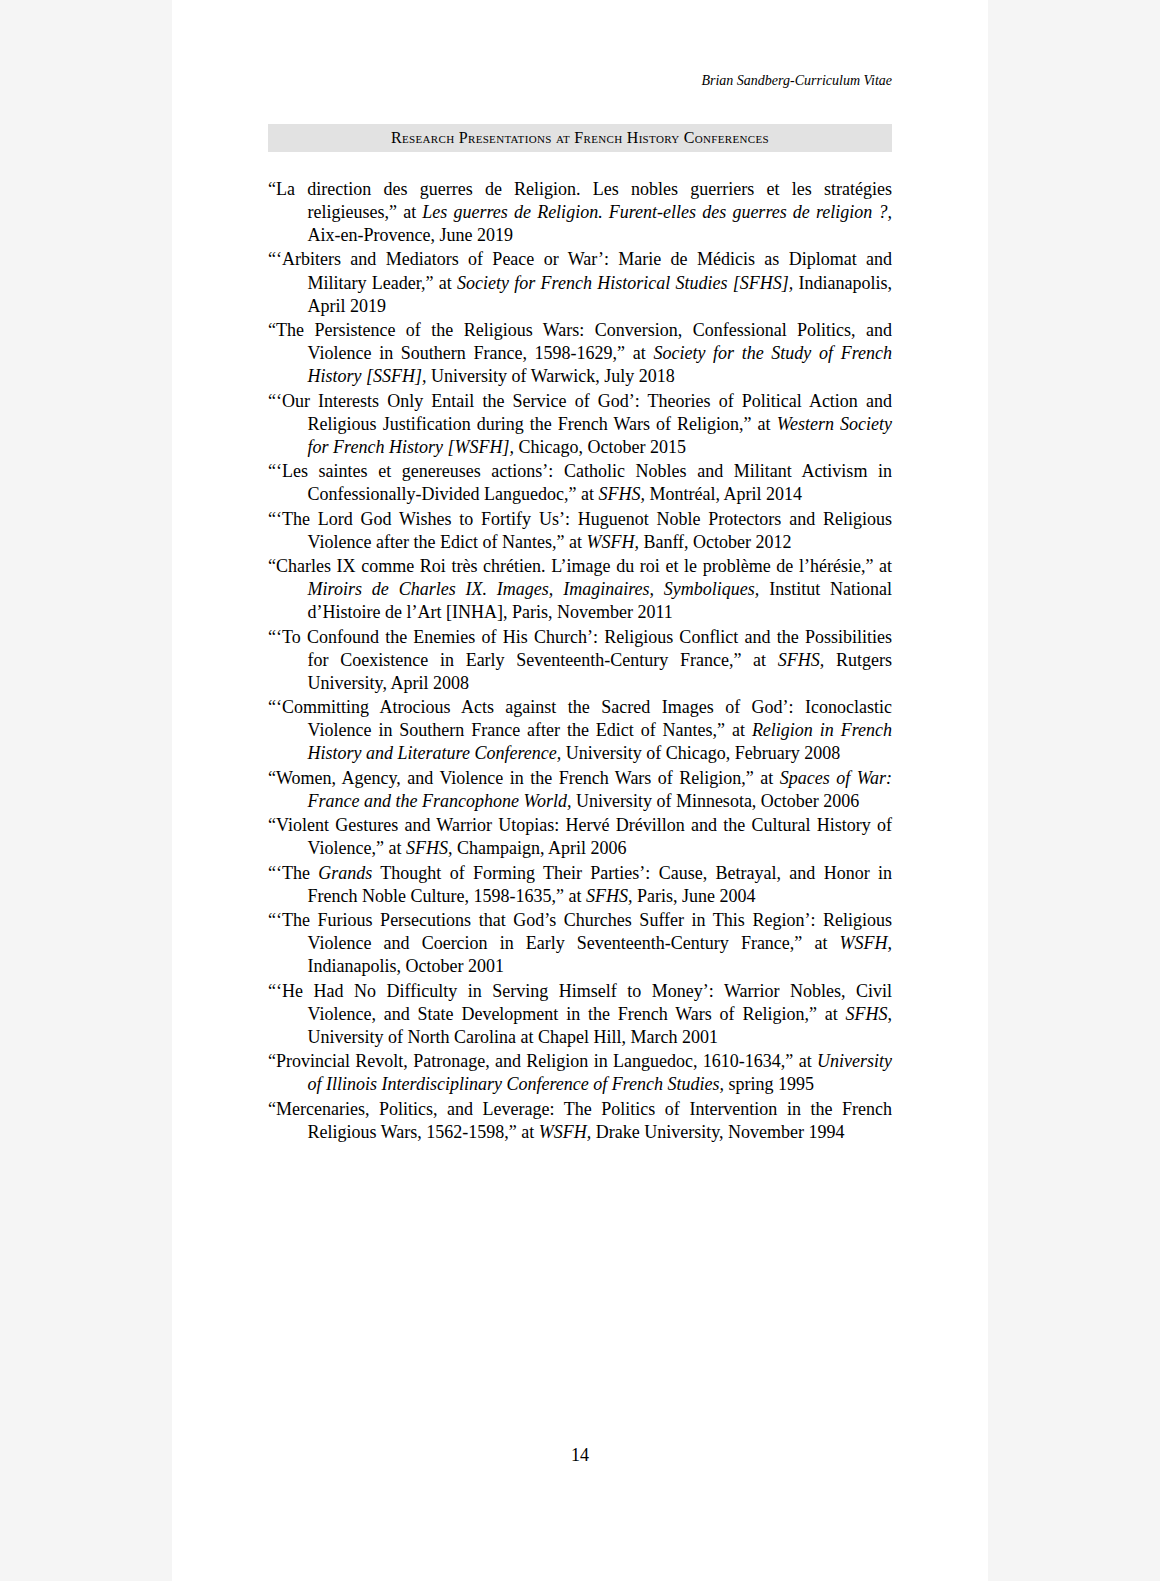Brian Sandberg-Curriculum Vitae
Research Presentations at French History Conferences
“La direction des guerres de Religion. Les nobles guerriers et les stratégies religieuses,” at Les guerres de Religion. Furent-elles des guerres de religion ?, Aix-en-Provence, June 2019
“‘Arbiters and Mediators of Peace or War’: Marie de Médicis as Diplomat and Military Leader,” at Society for French Historical Studies [SFHS], Indianapolis, April 2019
“The Persistence of the Religious Wars: Conversion, Confessional Politics, and Violence in Southern France, 1598-1629,” at Society for the Study of French History [SSFH], University of Warwick, July 2018
“‘Our Interests Only Entail the Service of God’: Theories of Political Action and Religious Justification during the French Wars of Religion,” at Western Society for French History [WSFH], Chicago, October 2015
“‘Les saintes et genereuses actions’: Catholic Nobles and Militant Activism in Confessionally-Divided Languedoc,” at SFHS, Montréal, April 2014
“‘The Lord God Wishes to Fortify Us’: Huguenot Noble Protectors and Religious Violence after the Edict of Nantes,” at WSFH, Banff, October 2012
“Charles IX comme Roi très chrétien. L’image du roi et le problème de l’hérésie,” at Miroirs de Charles IX. Images, Imaginaires, Symboliques, Institut National d’Histoire de l’Art [INHA], Paris, November 2011
“‘To Confound the Enemies of His Church’: Religious Conflict and the Possibilities for Coexistence in Early Seventeenth-Century France,” at SFHS, Rutgers University, April 2008
“‘Committing Atrocious Acts against the Sacred Images of God’: Iconoclastic Violence in Southern France after the Edict of Nantes,” at Religion in French History and Literature Conference, University of Chicago, February 2008
“Women, Agency, and Violence in the French Wars of Religion,” at Spaces of War: France and the Francophone World, University of Minnesota, October 2006
“Violent Gestures and Warrior Utopias: Hervé Drévillon and the Cultural History of Violence,” at SFHS, Champaign, April 2006
“‘The Grands Thought of Forming Their Parties’: Cause, Betrayal, and Honor in French Noble Culture, 1598-1635,” at SFHS, Paris, June 2004
“‘The Furious Persecutions that God’s Churches Suffer in This Region’: Religious Violence and Coercion in Early Seventeenth-Century France,” at WSFH, Indianapolis, October 2001
“‘He Had No Difficulty in Serving Himself to Money’: Warrior Nobles, Civil Violence, and State Development in the French Wars of Religion,” at SFHS, University of North Carolina at Chapel Hill, March 2001
“Provincial Revolt, Patronage, and Religion in Languedoc, 1610-1634,” at University of Illinois Interdisciplinary Conference of French Studies, spring 1995
“Mercenaries, Politics, and Leverage: The Politics of Intervention in the French Religious Wars, 1562-1598,” at WSFH, Drake University, November 1994
14